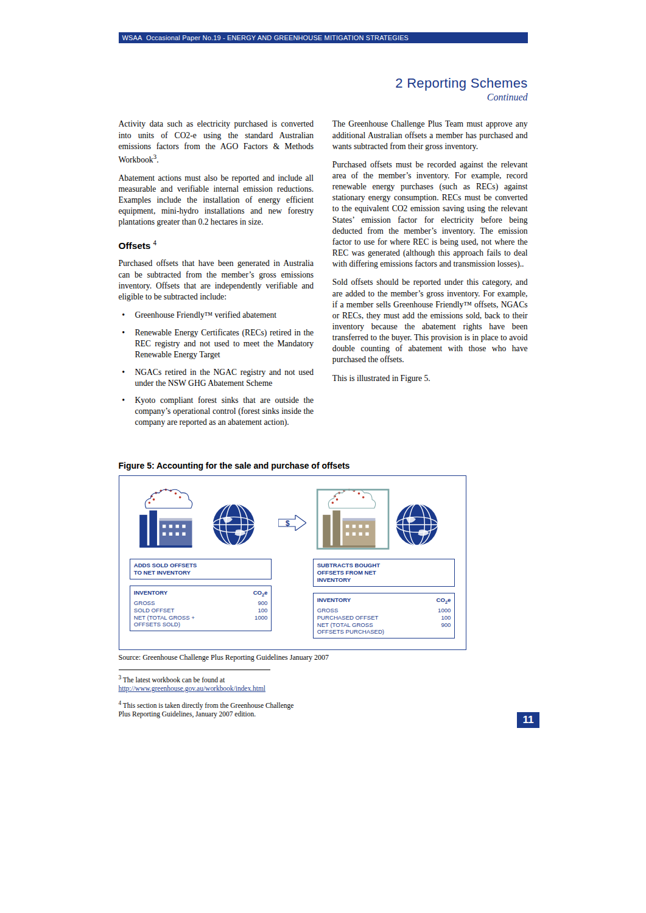WSAA Occasional Paper No.19 - ENERGY AND GREENHOUSE MITIGATION STRATEGIES
2 Reporting Schemes Continued
Activity data such as electricity purchased is converted into units of CO2-e using the standard Australian emissions factors from the AGO Factors & Methods Workbook3.
Abatement actions must also be reported and include all measurable and verifiable internal emission reductions. Examples include the installation of energy efficient equipment, mini-hydro installations and new forestry plantations greater than 0.2 hectares in size.
Offsets 4
Purchased offsets that have been generated in Australia can be subtracted from the member’s gross emissions inventory. Offsets that are independently verifiable and eligible to be subtracted include:
Greenhouse Friendly™ verified abatement
Renewable Energy Certificates (RECs) retired in the REC registry and not used to meet the Mandatory Renewable Energy Target
NGACs retired in the NGAC registry and not used under the NSW GHG Abatement Scheme
Kyoto compliant forest sinks that are outside the company’s operational control (forest sinks inside the company are reported as an abatement action).
The Greenhouse Challenge Plus Team must approve any additional Australian offsets a member has purchased and wants subtracted from their gross inventory.
Purchased offsets must be recorded against the relevant area of the member’s inventory. For example, record renewable energy purchases (such as RECs) against stationary energy consumption. RECs must be converted to the equivalent CO2 emission saving using the relevant States’ emission factor for electricity before being deducted from the member’s inventory. The emission factor to use for where REC is being used, not where the REC was generated (although this approach fails to deal with differing emissions factors and transmission losses)..
Sold offsets should be reported under this category, and are added to the member’s gross inventory. For example, if a member sells Greenhouse Friendly™ offsets, NGACs or RECs, they must add the emissions sold, back to their inventory because the abatement rights have been transferred to the buyer. This provision is in place to avoid double counting of abatement with those who have purchased the offsets.
This is illustrated in Figure 5.
Figure 5: Accounting for the sale and purchase of offsets
ADDS SOLD OFFSETS
TO NET INVENTORY
| INVENTORY | CO 2 e |
| GROSS | 900 |
| SOLD OFFSET | 100 |
| NET (TOTAL GROSS + OFFSETS SOLD) | 1000 |
$
SUBTRACTS BOUGHT
OFFSETS FROM NET
INVENTORY
| INVENTORY | CO 2 e |
| GROSS | 1000 |
| PURCHASED OFFSET | 100 |
| NET (TOTAL GROSS OFFSETS PURCHASED) | 900 |
Source: Greenhouse Challenge Plus Reporting Guidelines January 2007
3 The latest workbook can be found at http://www.greenhouse.gov.au/workbook/index.html
4 This section is taken directly from the Greenhouse Challenge Plus Reporting Guidelines, January 2007 edition.
11